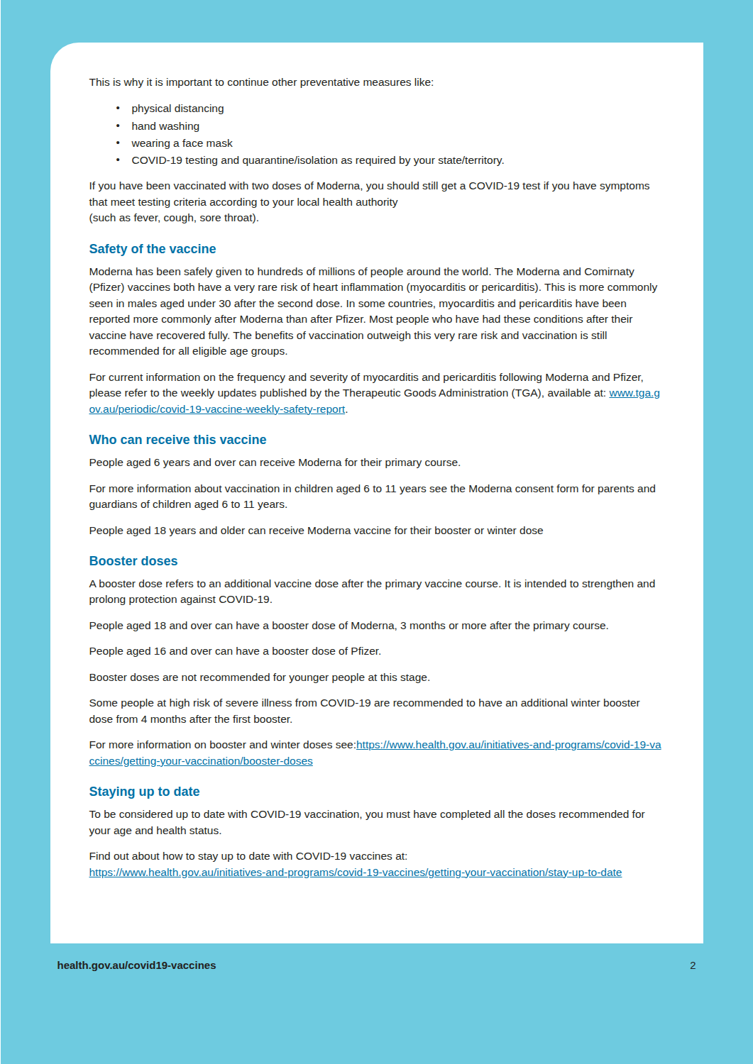This is why it is important to continue other preventative measures like:
physical distancing
hand washing
wearing a face mask
COVID-19 testing and quarantine/isolation as required by your state/territory.
If you have been vaccinated with two doses of Moderna, you should still get a COVID-19 test if you have symptoms that meet testing criteria according to your local health authority
(such as fever, cough, sore throat).
Safety of the vaccine
Moderna has been safely given to hundreds of millions of people around the world. The Moderna and Comirnaty (Pfizer) vaccines both have a very rare risk of heart inflammation (myocarditis or pericarditis). This is more commonly seen in males aged under 30 after the second dose. In some countries, myocarditis and pericarditis have been reported more commonly after Moderna than after Pfizer. Most people who have had these conditions after their vaccine have recovered fully. The benefits of vaccination outweigh this very rare risk and vaccination is still recommended for all eligible age groups.
For current information on the frequency and severity of myocarditis and pericarditis following Moderna and Pfizer, please refer to the weekly updates published by the Therapeutic Goods Administration (TGA), available at: www.tga.gov.au/periodic/covid-19-vaccine-weekly-safety-report.
Who can receive this vaccine
People aged 6 years and over can receive Moderna for their primary course.
For more information about vaccination in children aged 6 to 11 years see the Moderna consent form for parents and guardians of children aged 6 to 11 years.
People aged 18 years and older can receive Moderna vaccine for their booster or winter dose
Booster doses
A booster dose refers to an additional vaccine dose after the primary vaccine course. It is intended to strengthen and prolong protection against COVID-19.
People aged 18 and over can have a booster dose of Moderna, 3 months or more after the primary course.
People aged 16 and over can have a booster dose of Pfizer.
Booster doses are not recommended for younger people at this stage.
Some people at high risk of severe illness from COVID-19 are recommended to have an additional winter booster dose from 4 months after the first booster.
For more information on booster and winter doses see:https://www.health.gov.au/initiatives-and-programs/covid-19-vaccines/getting-your-vaccination/booster-doses
Staying up to date
To be considered up to date with COVID-19 vaccination, you must have completed all the doses recommended for your age and health status.
Find out about how to stay up to date with COVID-19 vaccines at:
https://www.health.gov.au/initiatives-and-programs/covid-19-vaccines/getting-your-vaccination/stay-up-to-date
health.gov.au/covid19-vaccines 2